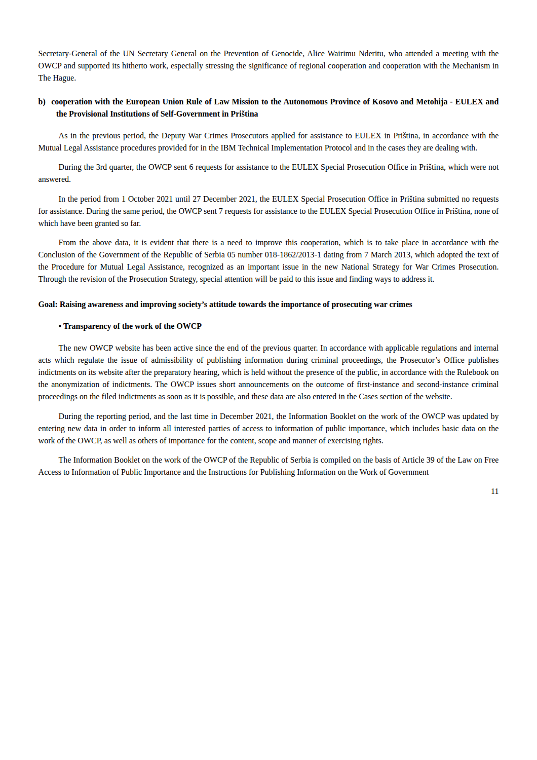Secretary-General of the UN Secretary General on the Prevention of Genocide, Alice Wairimu Nderitu, who attended a meeting with the OWCP and supported its hitherto work, especially stressing the significance of regional cooperation and cooperation with the Mechanism in The Hague.
b) cooperation with the European Union Rule of Law Mission to the Autonomous Province of Kosovo and Metohija - EULEX and the Provisional Institutions of Self-Government in Priština
As in the previous period, the Deputy War Crimes Prosecutors applied for assistance to EULEX in Priština, in accordance with the Mutual Legal Assistance procedures provided for in the IBM Technical Implementation Protocol and in the cases they are dealing with.
During the 3rd quarter, the OWCP sent 6 requests for assistance to the EULEX Special Prosecution Office in Priština, which were not answered.
In the period from 1 October 2021 until 27 December 2021, the EULEX Special Prosecution Office in Priština submitted no requests for assistance. During the same period, the OWCP sent 7 requests for assistance to the EULEX Special Prosecution Office in Priština, none of which have been granted so far.
From the above data, it is evident that there is a need to improve this cooperation, which is to take place in accordance with the Conclusion of the Government of the Republic of Serbia 05 number 018-1862/2013-1 dating from 7 March 2013, which adopted the text of the Procedure for Mutual Legal Assistance, recognized as an important issue in the new National Strategy for War Crimes Prosecution. Through the revision of the Prosecution Strategy, special attention will be paid to this issue and finding ways to address it.
Goal: Raising awareness and improving society’s attitude towards the importance of prosecuting war crimes
• Transparency of the work of the OWCP
The new OWCP website has been active since the end of the previous quarter. In accordance with applicable regulations and internal acts which regulate the issue of admissibility of publishing information during criminal proceedings, the Prosecutor’s Office publishes indictments on its website after the preparatory hearing, which is held without the presence of the public, in accordance with the Rulebook on the anonymization of indictments. The OWCP issues short announcements on the outcome of first-instance and second-instance criminal proceedings on the filed indictments as soon as it is possible, and these data are also entered in the Cases section of the website.
During the reporting period, and the last time in December 2021, the Information Booklet on the work of the OWCP was updated by entering new data in order to inform all interested parties of access to information of public importance, which includes basic data on the work of the OWCP, as well as others of importance for the content, scope and manner of exercising rights.
The Information Booklet on the work of the OWCP of the Republic of Serbia is compiled on the basis of Article 39 of the Law on Free Access to Information of Public Importance and the Instructions for Publishing Information on the Work of Government
11